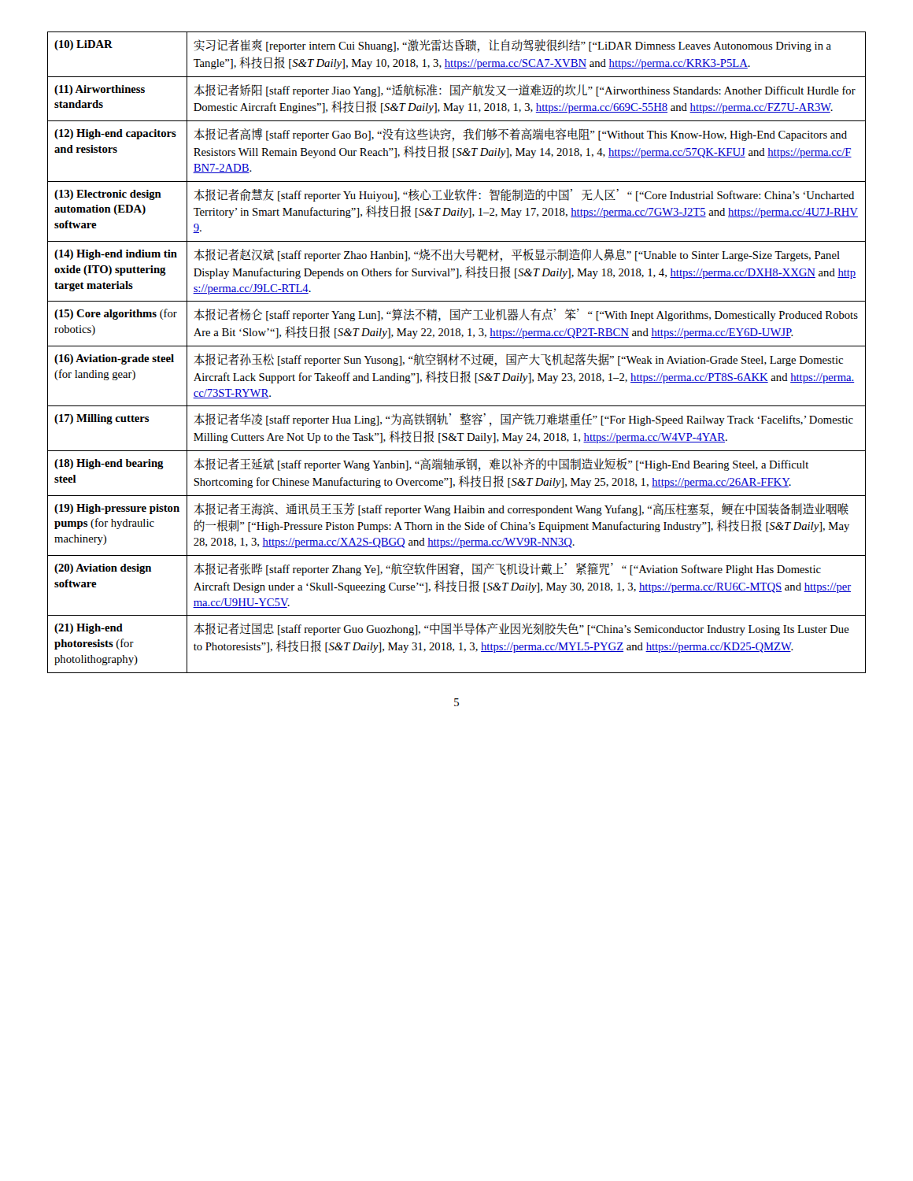| (10) LiDAR | 实习记者崔爽 [reporter intern Cui Shuang], “ 激光雷达昏聩，让自动驾驶很纠结 ” [“LiDAR Dimness Leaves Autonomous Driving in a Tangle”], 科技日报 [ S&T Daily ], May 10, 2018, 1, 3, https://perma.cc/SCA7-XVBN and https://perma.cc/KRK3-P5LA . |
| (11) Airworthiness standards | 本报记者矫阳 [staff reporter Jiao Yang], “ 适航标准：国产航发又一道难迈的坎儿 ” [“Airworthiness Standards: Another Difficult Hurdle for Domestic Aircraft Engines”], 科技日报 [ S&T Daily ], May 11, 2018, 1, 3, https://perma.cc/669C-55H8 and https://perma.cc/FZ7U-AR3W . |
| (12) High-end capacitors and resistors | 本报记者高博 [staff reporter Gao Bo], “ 没有这些诀窍，我们够不着高端电容电阻 ” [“Without This Know-How, High-End Capacitors and Resistors Will Remain Beyond Our Reach”], 科技日报 [ S&T Daily ], May 14, 2018, 1, 4, https://perma.cc/57QK-KFUJ and https://perma.cc/FBN7-2ADB . |
| (13) Electronic design automation (EDA) software | 本报记者俞慧友 [staff reporter Yu Huiyou], “ 核心工业软件：智能制造的中国’无人区’ “ [“Core Industrial Software: China’s ‘Uncharted Territory’ in Smart Manufacturing”], 科技日报 [ S&T Daily ], 1–2, May 17, 2018, https://perma.cc/7GW3-J2T5 and https://perma.cc/4U7J-RHV9 . |
| (14) High-end indium tin oxide (ITO) sputtering target materials | 本报记者赵汉斌 [staff reporter Zhao Hanbin], “ 烧不出大号靶材，平板显示制造仰人鼻息 ” [“Unable to Sinter Large-Size Targets, Panel Display Manufacturing Depends on Others for Survival”], 科技日报 [ S&T Daily ], May 18, 2018, 1, 4, https://perma.cc/DXH8-XXGN and https://perma.cc/J9LC-RTL4 . |
| (15) Core algorithms (for robotics) | 本报记者杨仑 [staff reporter Yang Lun], “ 算法不精，国产工业机器人有点’笨’ “ [“With Inept Algorithms, Domestically Produced Robots Are a Bit ‘Slow’“], 科技日报 [ S&T Daily ], May 22, 2018, 1, 3, https://perma.cc/QP2T-RBCN and https://perma.cc/EY6D-UWJP . |
| (16) Aviation-grade steel (for landing gear) | 本报记者孙玉松 [staff reporter Sun Yusong], “ 航空钢材不过硬，国产大飞机起落失据 ” [“Weak in Aviation-Grade Steel, Large Domestic Aircraft Lack Support for Takeoff and Landing”], 科技日报 [ S&T Daily ], May 23, 2018, 1–2, https://perma.cc/PT8S-6AKK and https://perma.cc/73ST-RYWR . |
| (17) Milling cutters | 本报记者华凌 [staff reporter Hua Ling], “ 为高铁钢轨’整容’，国产铣刀难堪重任 ” [“For High-Speed Railway Track ‘Facelifts,’ Domestic Milling Cutters Are Not Up to the Task”], 科技日报 [S&T Daily], May 24, 2018, 1, https://perma.cc/W4VP-4YAR . |
| (18) High-end bearing steel | 本报记者王延斌 [staff reporter Wang Yanbin], “ 高端轴承钢，难以补齐的中国制造业短板 ” [“High-End Bearing Steel, a Difficult Shortcoming for Chinese Manufacturing to Overcome”], 科技日报 [ S&T Daily ], May 25, 2018, 1, https://perma.cc/26AR-FFKY . |
| (19) High-pressure piston pumps (for hydraulic machinery) | 本报记者王海滨、通讯员王玉芳 [staff reporter Wang Haibin and correspondent Wang Yufang], “ 高压柱塞泵，鲠在中国装备制造业咽喉的一根刺 ” [“High-Pressure Piston Pumps: A Thorn in the Side of China’s Equipment Manufacturing Industry”], 科技日报 [ S&T Daily ], May 28, 2018, 1, 3, https://perma.cc/XA2S-QBGQ and https://perma.cc/WV9R-NN3Q . |
| (20) Aviation design software | 本报记者张晔 [staff reporter Zhang Ye], “ 航空软件困窘，国产飞机设计戴上’紧箍咒’ “ [“Aviation Software Plight Has Domestic Aircraft Design under a ‘Skull-Squeezing Curse’“], 科技日报 [ S&T Daily ], May 30, 2018, 1, 3, https://perma.cc/RU6C-MTQS and https://perma.cc/U9HU-YC5V . |
| (21) High-end photoresists (for photolithography) | 本报记者过国忠 [staff reporter Guo Guozhong], “ 中国半导体产业因光刻胶失色 ” [“China’s Semiconductor Industry Losing Its Luster Due to Photoresists”], 科技日报 [ S&T Daily ], May 31, 2018, 1, 3, https://perma.cc/MYL5-PYGZ and https://perma.cc/KD25-QMZW . |
5